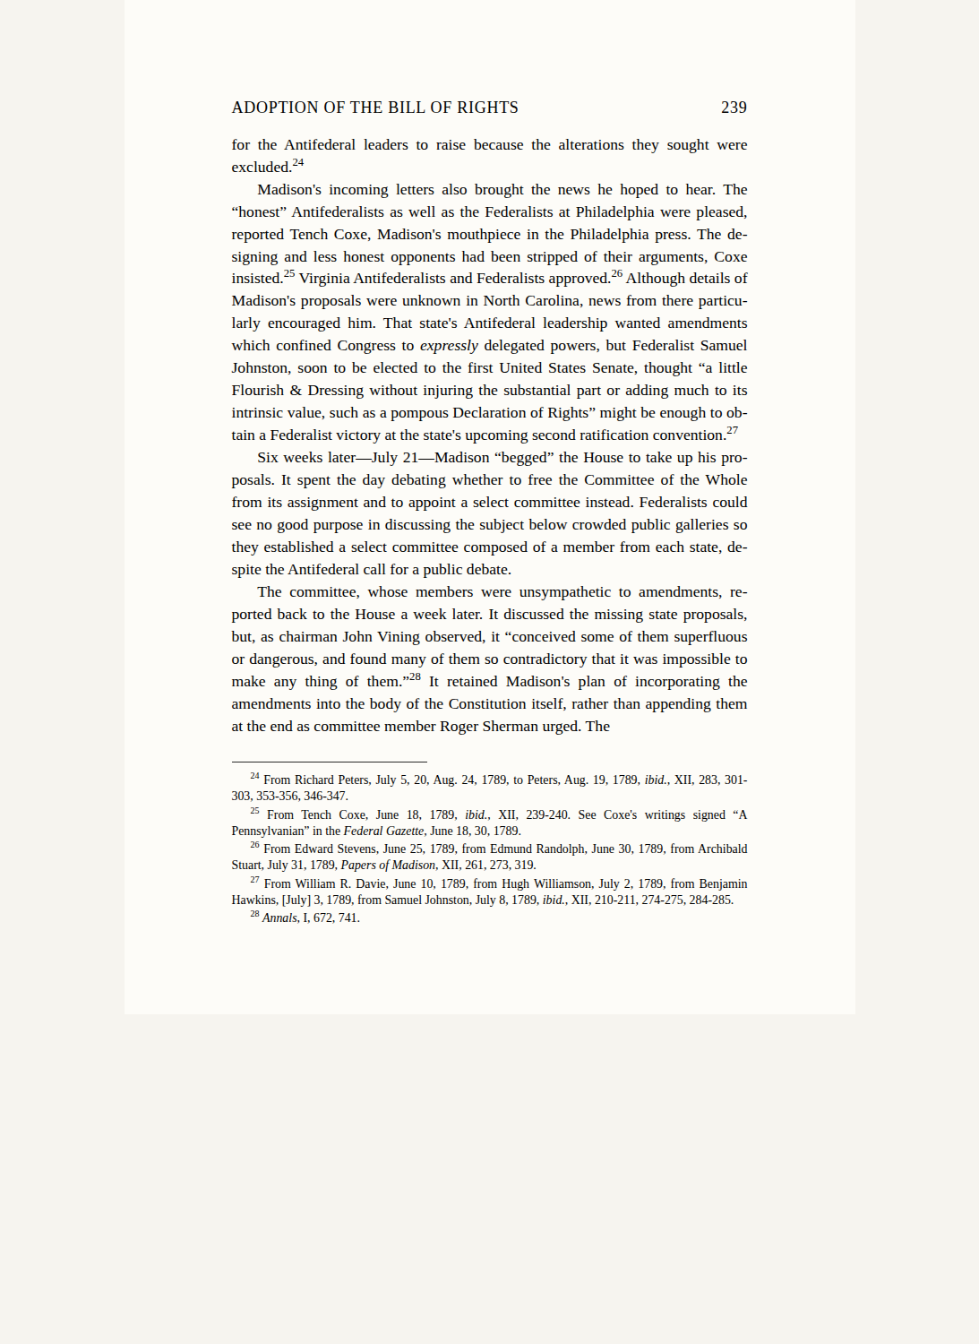Adoption of the Bill of Rights 239
for the Antifederal leaders to raise because the alterations they sought were excluded.24
Madison's incoming letters also brought the news he hoped to hear. The “honest” Antifederalists as well as the Federalists at Philadelphia were pleased, reported Tench Coxe, Madison's mouthpiece in the Philadelphia press. The designing and less honest opponents had been stripped of their arguments, Coxe insisted.25 Virginia Antifederalists and Federalists approved.26 Although details of Madison's proposals were unknown in North Carolina, news from there particularly encouraged him. That state's Antifederal leadership wanted amendments which confined Congress to expressly delegated powers, but Federalist Samuel Johnston, soon to be elected to the first United States Senate, thought “a little Flourish & Dressing without injuring the substantial part or adding much to its intrinsic value, such as a pompous Declaration of Rights” might be enough to obtain a Federalist victory at the state's upcoming second ratification convention.27
Six weeks later—July 21—Madison “begged” the House to take up his proposals. It spent the day debating whether to free the Committee of the Whole from its assignment and to appoint a select committee instead. Federalists could see no good purpose in discussing the subject below crowded public galleries so they established a select committee composed of a member from each state, despite the Antifederal call for a public debate.
The committee, whose members were unsympathetic to amendments, reported back to the House a week later. It discussed the missing state proposals, but, as chairman John Vining observed, it “conceived some of them superfluous or dangerous, and found many of them so contradictory that it was impossible to make any thing of them.”28 It retained Madison's plan of incorporating the amendments into the body of the Constitution itself, rather than appending them at the end as committee member Roger Sherman urged. The
24 From Richard Peters, July 5, 20, Aug. 24, 1789, to Peters, Aug. 19, 1789, ibid., XII, 283, 301-303, 353-356, 346-347.
25 From Tench Coxe, June 18, 1789, ibid., XII, 239-240. See Coxe's writings signed “A Pennsylvanian” in the Federal Gazette, June 18, 30, 1789.
26 From Edward Stevens, June 25, 1789, from Edmund Randolph, June 30, 1789, from Archibald Stuart, July 31, 1789, Papers of Madison, XII, 261, 273, 319.
27 From William R. Davie, June 10, 1789, from Hugh Williamson, July 2, 1789, from Benjamin Hawkins, [July] 3, 1789, from Samuel Johnston, July 8, 1789, ibid., XII, 210-211, 274-275, 284-285.
28 Annals, I, 672, 741.